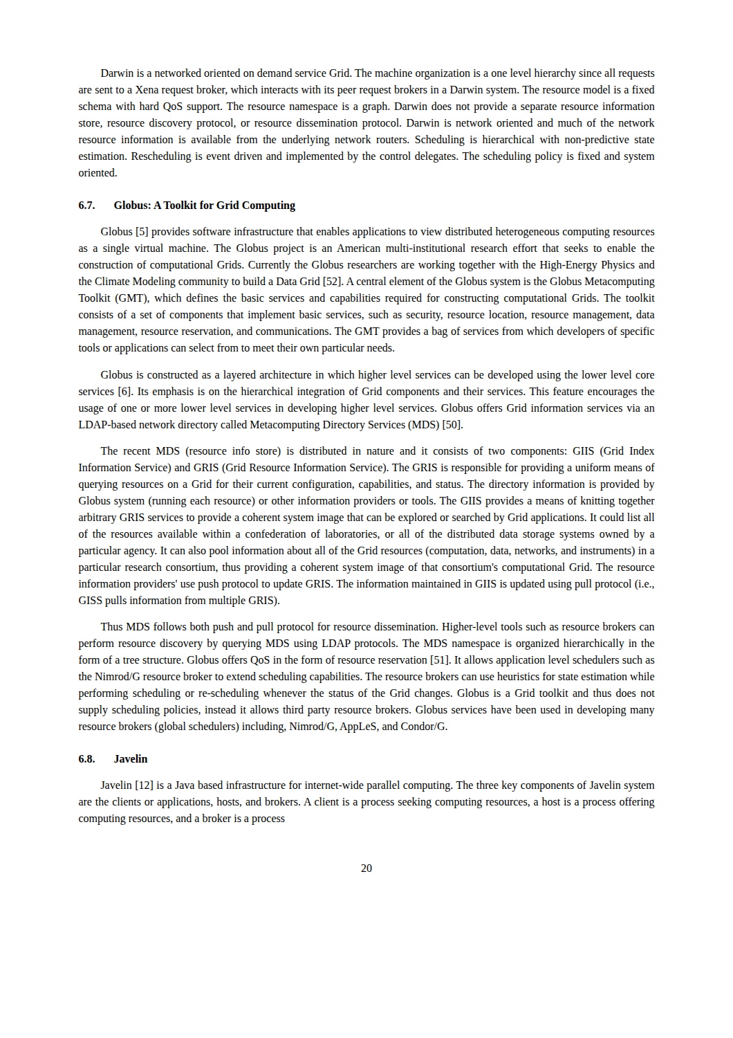Darwin is a networked oriented on demand service Grid. The machine organization is a one level hierarchy since all requests are sent to a Xena request broker, which interacts with its peer request brokers in a Darwin system. The resource model is a fixed schema with hard QoS support. The resource namespace is a graph. Darwin does not provide a separate resource information store, resource discovery protocol, or resource dissemination protocol. Darwin is network oriented and much of the network resource information is available from the underlying network routers. Scheduling is hierarchical with non-predictive state estimation. Rescheduling is event driven and implemented by the control delegates. The scheduling policy is fixed and system oriented.
6.7. Globus: A Toolkit for Grid Computing
Globus [5] provides software infrastructure that enables applications to view distributed heterogeneous computing resources as a single virtual machine. The Globus project is an American multi-institutional research effort that seeks to enable the construction of computational Grids. Currently the Globus researchers are working together with the High-Energy Physics and the Climate Modeling community to build a Data Grid [52]. A central element of the Globus system is the Globus Metacomputing Toolkit (GMT), which defines the basic services and capabilities required for constructing computational Grids. The toolkit consists of a set of components that implement basic services, such as security, resource location, resource management, data management, resource reservation, and communications. The GMT provides a bag of services from which developers of specific tools or applications can select from to meet their own particular needs.
Globus is constructed as a layered architecture in which higher level services can be developed using the lower level core services [6]. Its emphasis is on the hierarchical integration of Grid components and their services. This feature encourages the usage of one or more lower level services in developing higher level services. Globus offers Grid information services via an LDAP-based network directory called Metacomputing Directory Services (MDS) [50].
The recent MDS (resource info store) is distributed in nature and it consists of two components: GIIS (Grid Index Information Service) and GRIS (Grid Resource Information Service). The GRIS is responsible for providing a uniform means of querying resources on a Grid for their current configuration, capabilities, and status. The directory information is provided by Globus system (running each resource) or other information providers or tools. The GIIS provides a means of knitting together arbitrary GRIS services to provide a coherent system image that can be explored or searched by Grid applications. It could list all of the resources available within a confederation of laboratories, or all of the distributed data storage systems owned by a particular agency. It can also pool information about all of the Grid resources (computation, data, networks, and instruments) in a particular research consortium, thus providing a coherent system image of that consortium's computational Grid. The resource information providers' use push protocol to update GRIS. The information maintained in GIIS is updated using pull protocol (i.e., GISS pulls information from multiple GRIS).
Thus MDS follows both push and pull protocol for resource dissemination. Higher-level tools such as resource brokers can perform resource discovery by querying MDS using LDAP protocols. The MDS namespace is organized hierarchically in the form of a tree structure. Globus offers QoS in the form of resource reservation [51]. It allows application level schedulers such as the Nimrod/G resource broker to extend scheduling capabilities. The resource brokers can use heuristics for state estimation while performing scheduling or re-scheduling whenever the status of the Grid changes. Globus is a Grid toolkit and thus does not supply scheduling policies, instead it allows third party resource brokers. Globus services have been used in developing many resource brokers (global schedulers) including, Nimrod/G, AppLeS, and Condor/G.
6.8. Javelin
Javelin [12] is a Java based infrastructure for internet-wide parallel computing. The three key components of Javelin system are the clients or applications, hosts, and brokers. A client is a process seeking computing resources, a host is a process offering computing resources, and a broker is a process
20